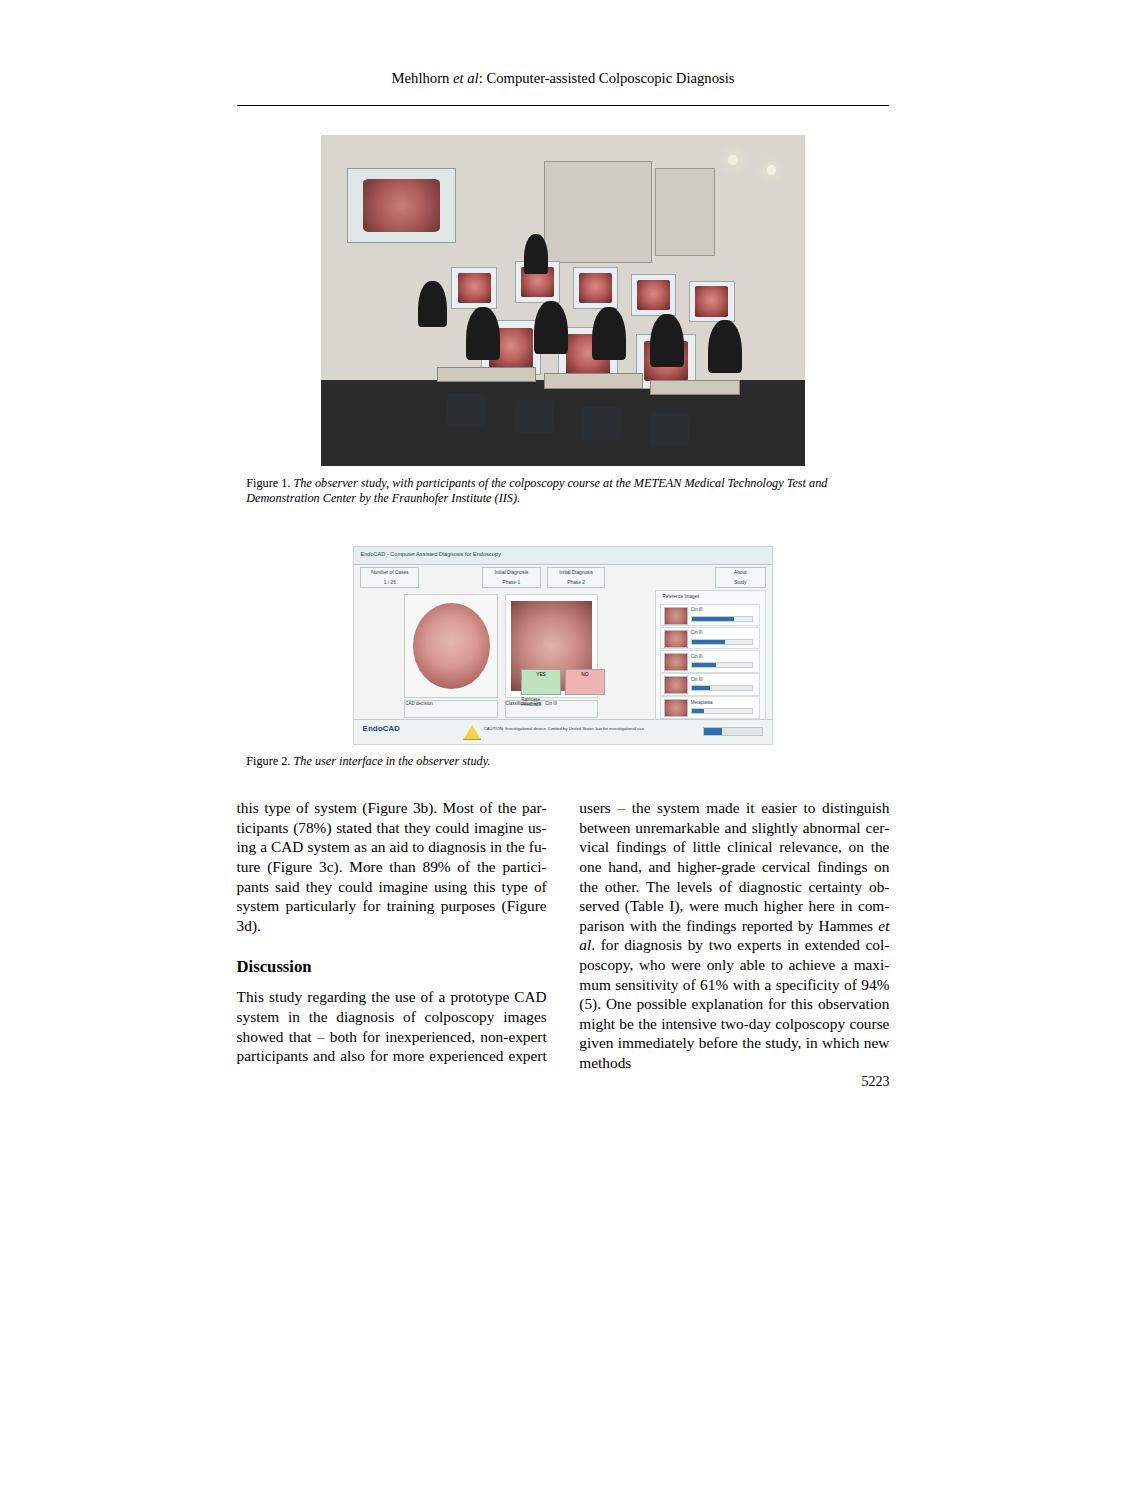Mehlhorn et al: Computer-assisted Colposcopic Diagnosis
Figure 1. The observer study, with participants of the colposcopy course at the METEAN Medical Technology Test and Demonstration Center by the Fraunhofer Institute (IIS).
EndoCAD - Computer Assisted Diagnosis for Endoscopy
Number of Cases
1 / 26
Initial Diagnosis
Phase 1
Initial Diagnosis
Phase 2
About
Study
Reference Images
Cin III
Cin III
Cin III
Cin III
Metaplasia
CAD decision
Classification Hint: Cin III
Accuracy:
Your decision
YES
NO
Raincase
Feedback
EndoCAD
CAUTION: Investigational device. Limited by United States law for investigational use.
Figure 2. The user interface in the observer study.
this type of system (Figure 3b). Most of the participants (78%) stated that they could imagine using a CAD system as an aid to diagnosis in the future (Figure 3c). More than 89% of the participants said they could imagine using this type of system particularly for training purposes (Figure 3d).
Discussion
This study regarding the use of a prototype CAD system in the diagnosis of colposcopy images showed that – both for inexperienced, non-expert participants and also for more experienced expert users – the system made it easier to distinguish between unremarkable and slightly abnormal cervical findings of little clinical relevance, on the one hand, and higher-grade cervical findings on the other. The levels of diagnostic certainty observed (Table I), were much higher here in comparison with the findings reported by Hammes et al. for diagnosis by two experts in extended colposcopy, who were only able to achieve a maximum sensitivity of 61% with a specificity of 94% (5). One possible explanation for this observation might be the intensive two-day colposcopy course given immediately before the study, in which new methods
5223